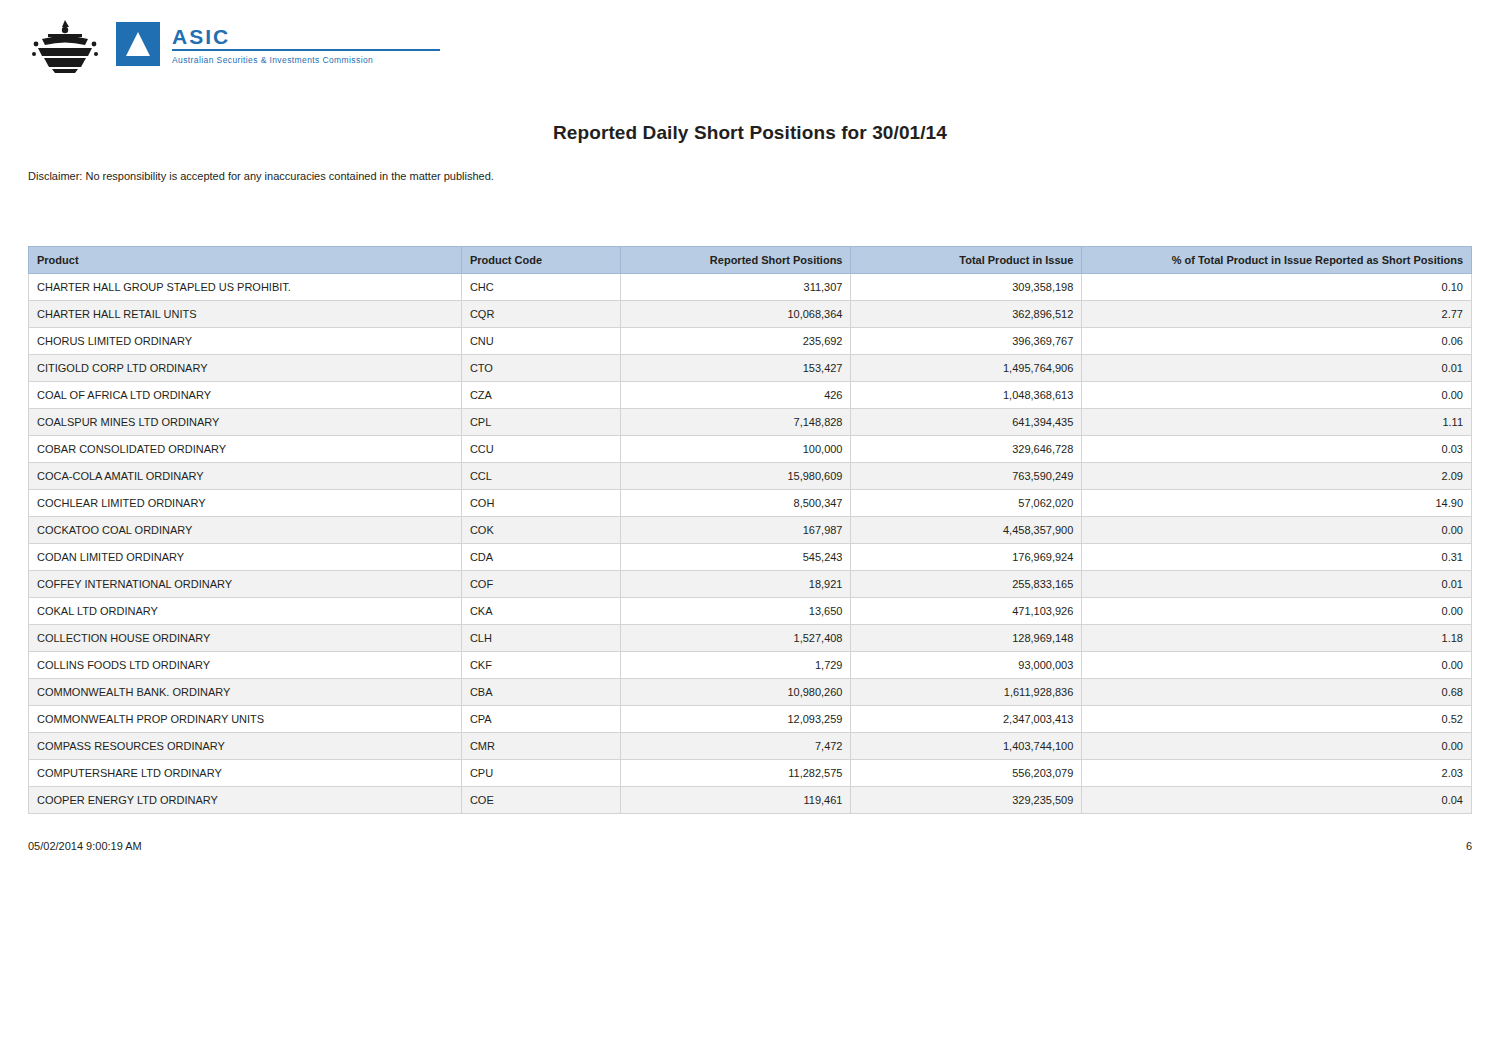ASIC Australian Securities & Investments Commission
Reported Daily Short Positions for 30/01/14
Disclaimer: No responsibility is accepted for any inaccuracies contained in the matter published.
| Product | Product Code | Reported Short Positions | Total Product in Issue | % of Total Product in Issue Reported as Short Positions |
| --- | --- | --- | --- | --- |
| CHARTER HALL GROUP STAPLED US PROHIBIT. | CHC | 311,307 | 309,358,198 | 0.10 |
| CHARTER HALL RETAIL UNITS | CQR | 10,068,364 | 362,896,512 | 2.77 |
| CHORUS LIMITED ORDINARY | CNU | 235,692 | 396,369,767 | 0.06 |
| CITIGOLD CORP LTD ORDINARY | CTO | 153,427 | 1,495,764,906 | 0.01 |
| COAL OF AFRICA LTD ORDINARY | CZA | 426 | 1,048,368,613 | 0.00 |
| COALSPUR MINES LTD ORDINARY | CPL | 7,148,828 | 641,394,435 | 1.11 |
| COBAR CONSOLIDATED ORDINARY | CCU | 100,000 | 329,646,728 | 0.03 |
| COCA-COLA AMATIL ORDINARY | CCL | 15,980,609 | 763,590,249 | 2.09 |
| COCHLEAR LIMITED ORDINARY | COH | 8,500,347 | 57,062,020 | 14.90 |
| COCKATOO COAL ORDINARY | COK | 167,987 | 4,458,357,900 | 0.00 |
| CODAN LIMITED ORDINARY | CDA | 545,243 | 176,969,924 | 0.31 |
| COFFEY INTERNATIONAL ORDINARY | COF | 18,921 | 255,833,165 | 0.01 |
| COKAL LTD ORDINARY | CKA | 13,650 | 471,103,926 | 0.00 |
| COLLECTION HOUSE ORDINARY | CLH | 1,527,408 | 128,969,148 | 1.18 |
| COLLINS FOODS LTD ORDINARY | CKF | 1,729 | 93,000,003 | 0.00 |
| COMMONWEALTH BANK. ORDINARY | CBA | 10,980,260 | 1,611,928,836 | 0.68 |
| COMMONWEALTH PROP ORDINARY UNITS | CPA | 12,093,259 | 2,347,003,413 | 0.52 |
| COMPASS RESOURCES ORDINARY | CMR | 7,472 | 1,403,744,100 | 0.00 |
| COMPUTERSHARE LTD ORDINARY | CPU | 11,282,575 | 556,203,079 | 2.03 |
| COOPER ENERGY LTD ORDINARY | COE | 119,461 | 329,235,509 | 0.04 |
05/02/2014 9:00:19 AM 6